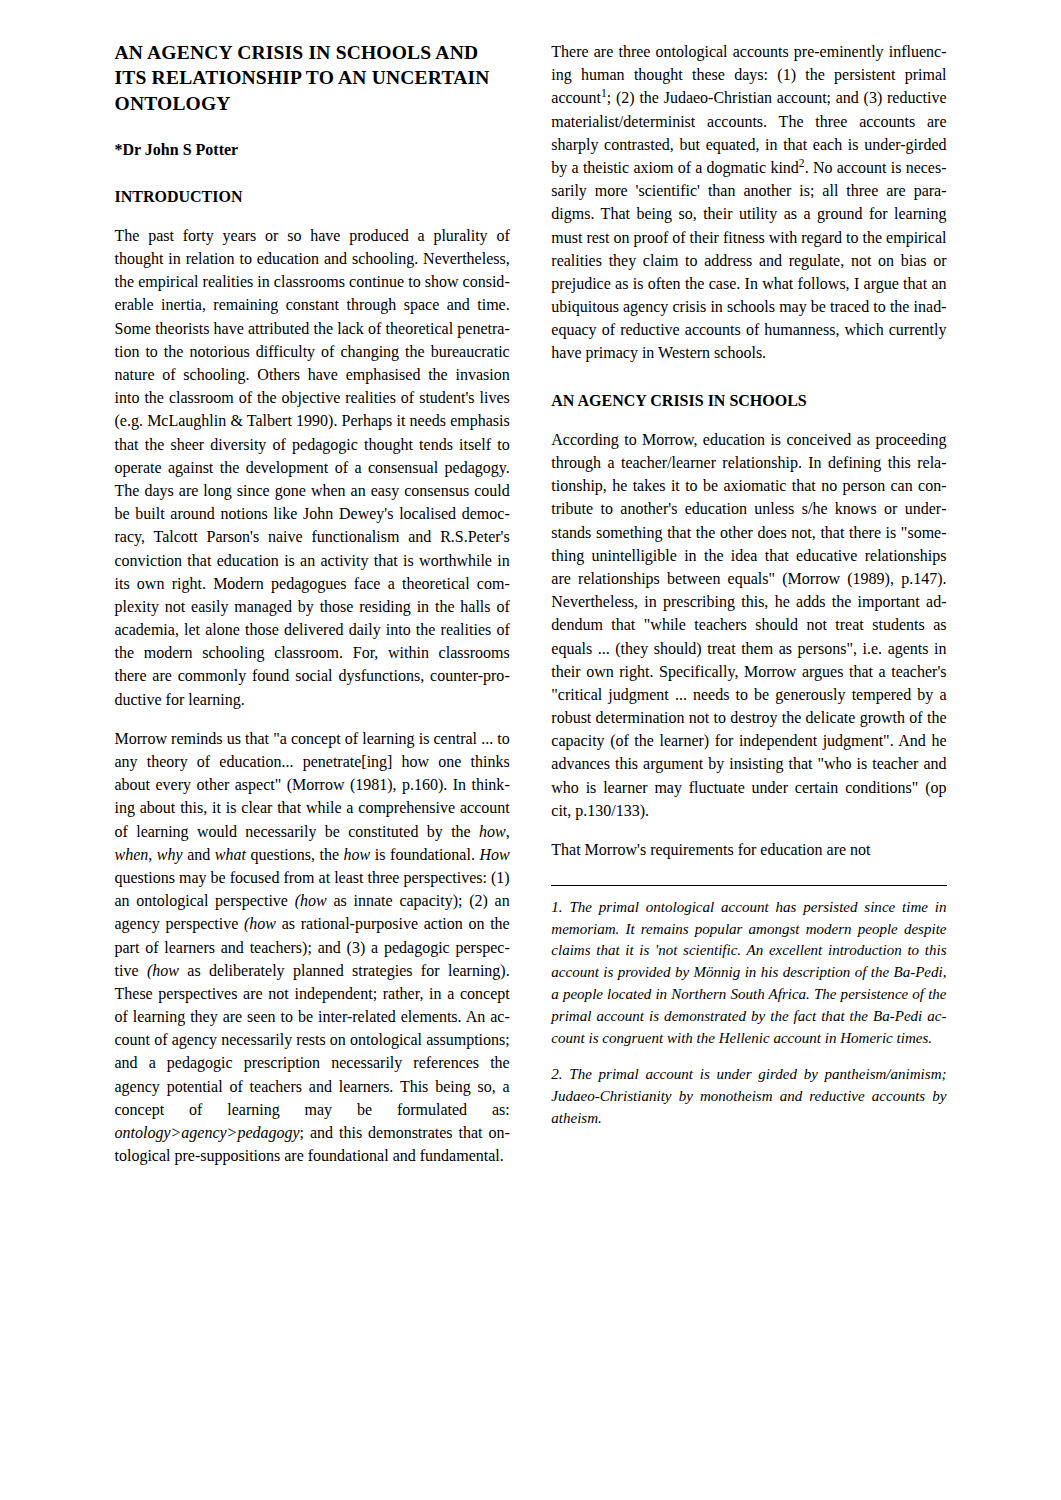An Agency Crisis in Schools and its Relationship to an Uncertain Ontology
*Dr John S Potter
Introduction
The past forty years or so have produced a plurality of thought in relation to education and schooling. Nevertheless, the empirical realities in classrooms continue to show considerable inertia, remaining constant through space and time. Some theorists have attributed the lack of theoretical penetration to the notorious difficulty of changing the bureaucratic nature of schooling. Others have emphasised the invasion into the classroom of the objective realities of student's lives (e.g. McLaughlin & Talbert 1990). Perhaps it needs emphasis that the sheer diversity of pedagogic thought tends itself to operate against the development of a consensual pedagogy. The days are long since gone when an easy consensus could be built around notions like John Dewey's localised democracy, Talcott Parson's naive functionalism and R.S.Peter's conviction that education is an activity that is worthwhile in its own right. Modern pedagogues face a theoretical complexity not easily managed by those residing in the halls of academia, let alone those delivered daily into the realities of the modern schooling classroom. For, within classrooms there are commonly found social dysfunctions, counter-productive for learning.
Morrow reminds us that "a concept of learning is central ... to any theory of education... penetrate[ing] how one thinks about every other aspect" (Morrow (1981), p.160). In thinking about this, it is clear that while a comprehensive account of learning would necessarily be constituted by the how, when, why and what questions, the how is foundational. How questions may be focused from at least three perspectives: (1) an ontological perspective (how as innate capacity); (2) an agency perspective (how as rational-purposive action on the part of learners and teachers); and (3) a pedagogic perspective (how as deliberately planned strategies for learning). These perspectives are not independent; rather, in a concept of learning they are seen to be inter-related elements. An account of agency necessarily rests on ontological assumptions; and a pedagogic prescription necessarily references the agency potential of teachers and learners. This being so, a concept of learning may be formulated as: ontology>agency>pedagogy; and this demonstrates that ontological pre-suppositions are foundational and fundamental.
There are three ontological accounts pre-eminently influencing human thought these days: (1) the persistent primal account1; (2) the Judaeo-Christian account; and (3) reductive materialist/determinist accounts. The three accounts are sharply contrasted, but equated, in that each is under-girded by a theistic axiom of a dogmatic kind2. No account is necessarily more 'scientific' than another is; all three are paradigms. That being so, their utility as a ground for learning must rest on proof of their fitness with regard to the empirical realities they claim to address and regulate, not on bias or prejudice as is often the case. In what follows, I argue that an ubiquitous agency crisis in schools may be traced to the inadequacy of reductive accounts of humanness, which currently have primacy in Western schools.
An Agency Crisis in Schools
According to Morrow, education is conceived as proceeding through a teacher/learner relationship. In defining this relationship, he takes it to be axiomatic that no person can contribute to another's education unless s/he knows or understands something that the other does not, that there is "something unintelligible in the idea that educative relationships are relationships between equals" (Morrow (1989), p.147). Nevertheless, in prescribing this, he adds the important addendum that "while teachers should not treat students as equals ... (they should) treat them as persons", i.e. agents in their own right. Specifically, Morrow argues that a teacher's "critical judgment ... needs to be generously tempered by a robust determination not to destroy the delicate growth of the capacity (of the learner) for independent judgment". And he advances this argument by insisting that "who is teacher and who is learner may fluctuate under certain conditions" (op cit, p.130/133).
That Morrow's requirements for education are not
1. The primal ontological account has persisted since time in memoriam. It remains popular amongst modern people despite claims that it is 'not scientific. An excellent introduction to this account is provided by Mönnig in his description of the Ba-Pedi, a people located in Northern South Africa. The persistence of the primal account is demonstrated by the fact that the Ba-Pedi account is congruent with the Hellenic account in Homeric times.
2. The primal account is under girded by pantheism/animism; Judaeo-Christianity by monotheism and reductive accounts by atheism.